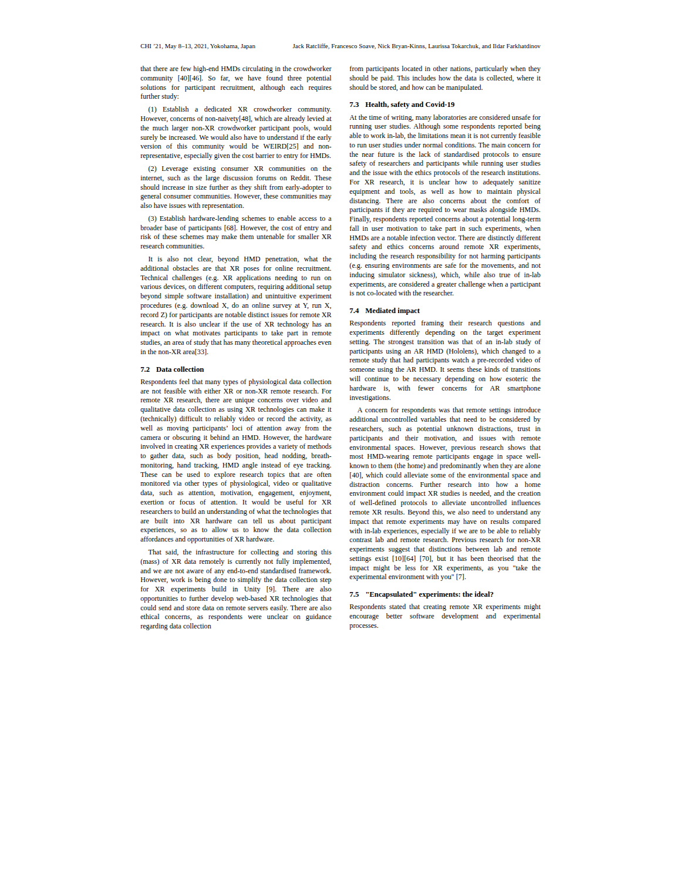CHI ’21, May 8–13, 2021, Yokohama, Japan
Jack Ratcliffe, Francesco Soave, Nick Bryan-Kinns, Laurissa Tokarchuk, and Ildar Farkhatdinov
that there are few high-end HMDs circulating in the crowdworker community [40][46]. So far, we have found three potential solutions for participant recruitment, although each requires further study:
(1) Establish a dedicated XR crowdworker community. However, concerns of non-naivety[48], which are already levied at the much larger non-XR crowdworker participant pools, would surely be increased. We would also have to understand if the early version of this community would be WEIRD[25] and non-representative, especially given the cost barrier to entry for HMDs.
(2) Leverage existing consumer XR communities on the internet, such as the large discussion forums on Reddit. These should increase in size further as they shift from early-adopter to general consumer communities. However, these communities may also have issues with representation.
(3) Establish hardware-lending schemes to enable access to a broader base of participants [68]. However, the cost of entry and risk of these schemes may make them untenable for smaller XR research communities.
It is also not clear, beyond HMD penetration, what the additional obstacles are that XR poses for online recruitment. Technical challenges (e.g. XR applications needing to run on various devices, on different computers, requiring additional setup beyond simple software installation) and unintuitive experiment procedures (e.g. download X, do an online survey at Y, run X, record Z) for participants are notable distinct issues for remote XR research. It is also unclear if the use of XR technology has an impact on what motivates participants to take part in remote studies, an area of study that has many theoretical approaches even in the non-XR area[33].
7.2 Data collection
Respondents feel that many types of physiological data collection are not feasible with either XR or non-XR remote research. For remote XR research, there are unique concerns over video and qualitative data collection as using XR technologies can make it (technically) difficult to reliably video or record the activity, as well as moving participants’ loci of attention away from the camera or obscuring it behind an HMD. However, the hardware involved in creating XR experiences provides a variety of methods to gather data, such as body position, head nodding, breath-monitoring, hand tracking, HMD angle instead of eye tracking. These can be used to explore research topics that are often monitored via other types of physiological, video or qualitative data, such as attention, motivation, engagement, enjoyment, exertion or focus of attention. It would be useful for XR researchers to build an understanding of what the technologies that are built into XR hardware can tell us about participant experiences, so as to allow us to know the data collection affordances and opportunities of XR hardware.
That said, the infrastructure for collecting and storing this (mass) of XR data remotely is currently not fully implemented, and we are not aware of any end-to-end standardised framework. However, work is being done to simplify the data collection step for XR experiments build in Unity [9]. There are also opportunities to further develop web-based XR technologies that could send and store data on remote servers easily. There are also ethical concerns, as respondents were unclear on guidance regarding data collection
from participants located in other nations, particularly when they should be paid. This includes how the data is collected, where it should be stored, and how can be manipulated.
7.3 Health, safety and Covid-19
At the time of writing, many laboratories are considered unsafe for running user studies. Although some respondents reported being able to work in-lab, the limitations mean it is not currently feasible to run user studies under normal conditions. The main concern for the near future is the lack of standardised protocols to ensure safety of researchers and participants while running user studies and the issue with the ethics protocols of the research institutions. For XR research, it is unclear how to adequately sanitize equipment and tools, as well as how to maintain physical distancing. There are also concerns about the comfort of participants if they are required to wear masks alongside HMDs. Finally, respondents reported concerns about a potential long-term fall in user motivation to take part in such experiments, when HMDs are a notable infection vector. There are distinctly different safety and ethics concerns around remote XR experiments, including the research responsibility for not harming participants (e.g. ensuring environments are safe for the movements, and not inducing simulator sickness), which, while also true of in-lab experiments, are considered a greater challenge when a participant is not co-located with the researcher.
7.4 Mediated impact
Respondents reported framing their research questions and experiments differently depending on the target experiment setting. The strongest transition was that of an in-lab study of participants using an AR HMD (Hololens), which changed to a remote study that had participants watch a pre-recorded video of someone using the AR HMD. It seems these kinds of transitions will continue to be necessary depending on how esoteric the hardware is, with fewer concerns for AR smartphone investigations.
A concern for respondents was that remote settings introduce additional uncontrolled variables that need to be considered by researchers, such as potential unknown distractions, trust in participants and their motivation, and issues with remote environmental spaces. However, previous research shows that most HMD-wearing remote participants engage in space well-known to them (the home) and predominantly when they are alone [40], which could alleviate some of the environmental space and distraction concerns. Further research into how a home environment could impact XR studies is needed, and the creation of well-defined protocols to alleviate uncontrolled influences remote XR results. Beyond this, we also need to understand any impact that remote experiments may have on results compared with in-lab experiences, especially if we are to be able to reliably contrast lab and remote research. Previous research for non-XR experiments suggest that distinctions between lab and remote settings exist [10][64] [70], but it has been theorised that the impact might be less for XR experiments, as you "take the experimental environment with you" [7].
7.5"Encapsulated" experiments: the ideal?
Respondents stated that creating remote XR experiments might encourage better software development and experimental processes.